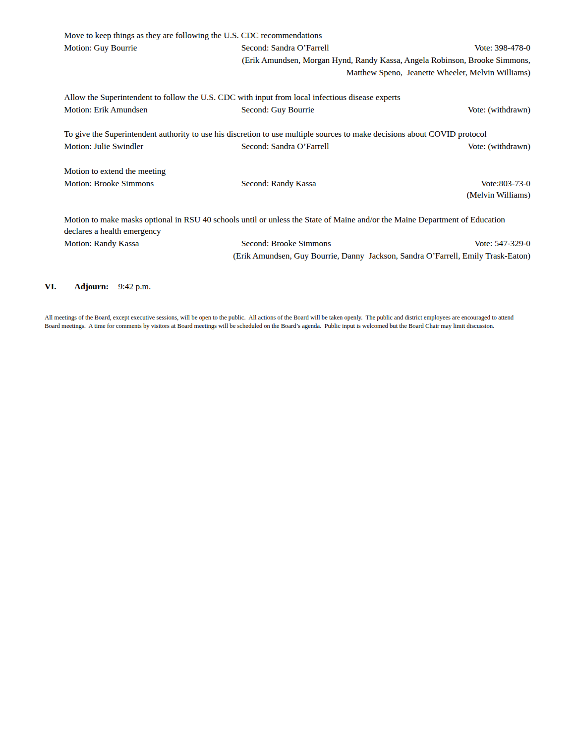Move to keep things as they are following the U.S. CDC recommendations
Motion: Guy Bourrie Second: Sandra O’Farrell Vote: 398-478-0
(Erik Amundsen, Morgan Hynd, Randy Kassa, Angela Robinson, Brooke Simmons,
Matthew Speno, Jeanette Wheeler, Melvin Williams)
Allow the Superintendent to follow the U.S. CDC with input from local infectious disease experts
Motion: Erik Amundsen Second: Guy Bourrie Vote: (withdrawn)
To give the Superintendent authority to use his discretion to use multiple sources to make decisions about COVID protocol
Motion: Julie Swindler Second: Sandra O’Farrell Vote: (withdrawn)
Motion to extend the meeting
Motion: Brooke Simmons Second: Randy Kassa Vote:803-73-0
(Melvin Williams)
Motion to make masks optional in RSU 40 schools until or unless the State of Maine and/or the Maine Department of Education declares a health emergency
Motion: Randy Kassa Second: Brooke Simmons Vote: 547-329-0
(Erik Amundsen, Guy Bourrie, Danny Jackson, Sandra O’Farrell, Emily Trask-Eaton)
VI. Adjourn: 9:42 p.m.
All meetings of the Board, except executive sessions, will be open to the public. All actions of the Board will be taken openly. The public and district employees are encouraged to attend Board meetings. A time for comments by visitors at Board meetings will be scheduled on the Board’s agenda. Public input is welcomed but the Board Chair may limit discussion.